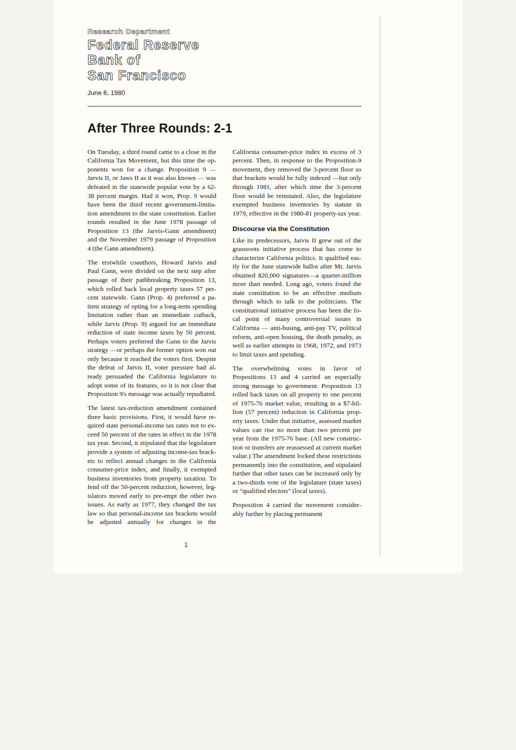FRBSF Weekly Letter
Research Department
Federal Reserve
Bank of
San Francisco
June 6, 1980
After Three Rounds: 2-1
On Tuesday, a third round came to a close in the California Tax Movement, but this time the opponents won for a change. Proposition 9 —Jarvis II, or Jaws II as it was also known — was defeated in the statewide popular vote by a 62-38 percent margin. Had it won, Prop. 9 would have been the third recent government-limitation amendment to the state constitution. Earlier rounds resulted in the June 1978 passage of Proposition 13 (the Jarvis-Gann amendment) and the November 1979 passage of Proposition 4 (the Gann amendment).
The erstwhile coauthors, Howard Jarvis and Paul Gann, were divided on the next step after passage of their pathbreaking Proposition 13, which rolled back local property taxes 57 percent statewide. Gann (Prop. 4) preferred a patient strategy of opting for a long-term spending limitation rather than an immediate cutback, while Jarvis (Prop. 9) argued for an immediate reduction of state income taxes by 50 percent. Perhaps voters preferred the Gann to the Jarvis strategy —or perhaps the former option won out only because it reached the voters first. Despite the defeat of Jarvis II, voter pressure had already persuaded the California legislature to adopt some of its features, so it is not clear that Proposition 9's message was actually repudiated.
The latest tax-reduction amendment contained three basic provisions. First, it would have required state personal-income tax rates not to exceed 50 percent of the rates in effect in the 1978 tax year. Second, it stipulated that the legislature provide a system of adjusting income-tax brackets to reflect annual changes in the California consumer-price index, and finally, it exempted business inventories from property taxation. To fend off the 50-percent reduction, however, legislators moved early to pre-empt the other two issues. As early as 1977, they changed the tax law so that personal-income tax brackets would be adjusted annually for changes in the California consumer-price index in excess of 3 percent. Then, in response to the Proposition-9 movement, they removed the 3-percent floor so that brackets would be fully indexed —but only through 1981, after which time the 3-percent floor would be reinstated. Also, the legislature exempted business inventories by statute in 1979, effective in the 1980-81 property-tax year.
Discourse via the Constitution
Like its predecessors, Jarvis II grew out of the grassroots initiative process that has come to characterize California politics. It qualified easily for the June statewide ballot after Mr. Jarvis obtained 820,000 signatures—a quarter-million more than needed. Long ago, voters found the state constitution to be an effective medium through which to talk to the politicians. The constitutional initiative process has been the focal point of many controversial issues in California — anti-busing, anti-pay TV, political reform, anti-open housing, the death penalty, as well as earlier attempts in 1968, 1972, and 1973 to limit taxes and spending.
The overwhelming votes in favor of Propositions 13 and 4 carried an especially strong message to government. Proposition 13 rolled back taxes on all property to one percent of 1975-76 market value, resulting in a $7-billion (57 percent) reduction in California property taxes. Under that initiative, assessed market values can rise no more than two percent per year from the 1975-76 base. (All new construction or transfers are reassessed at current market value.) The amendment locked these restrictions permanently into the constitution, and stipulated further that other taxes can be increased only by a two-thirds vote of the legislature (state taxes) or "qualified electors" (local taxes).
Proposition 4 carried the movement considerably further by placing permanent
1